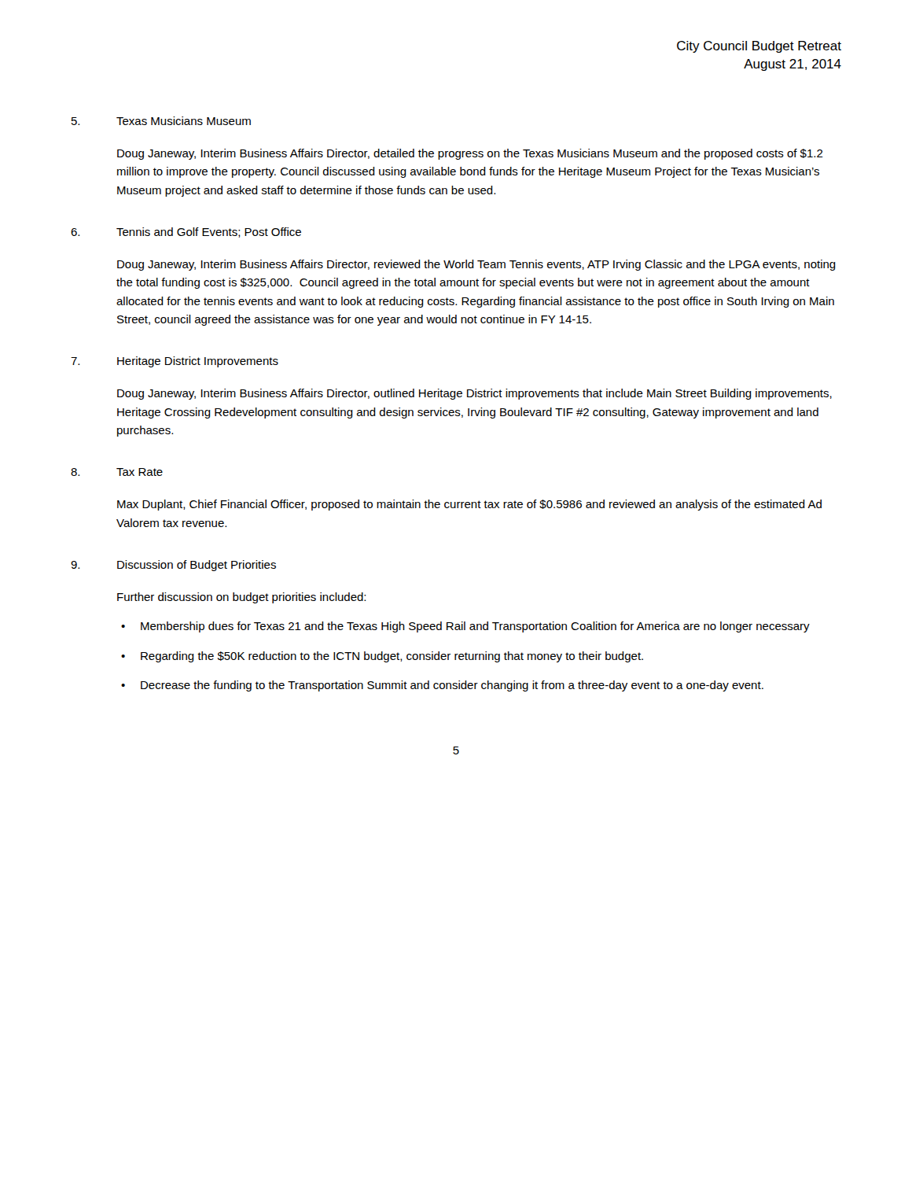City Council Budget Retreat
August 21, 2014
5.
Texas Musicians Museum
Doug Janeway, Interim Business Affairs Director, detailed the progress on the Texas Musicians Museum and the proposed costs of $1.2 million to improve the property. Council discussed using available bond funds for the Heritage Museum Project for the Texas Musician’s Museum project and asked staff to determine if those funds can be used.
6.
Tennis and Golf Events; Post Office
Doug Janeway, Interim Business Affairs Director, reviewed the World Team Tennis events, ATP Irving Classic and the LPGA events, noting the total funding cost is $325,000. Council agreed in the total amount for special events but were not in agreement about the amount allocated for the tennis events and want to look at reducing costs. Regarding financial assistance to the post office in South Irving on Main Street, council agreed the assistance was for one year and would not continue in FY 14-15.
7.
Heritage District Improvements
Doug Janeway, Interim Business Affairs Director, outlined Heritage District improvements that include Main Street Building improvements, Heritage Crossing Redevelopment consulting and design services, Irving Boulevard TIF #2 consulting, Gateway improvement and land purchases.
8.
Tax Rate
Max Duplant, Chief Financial Officer, proposed to maintain the current tax rate of $0.5986 and reviewed an analysis of the estimated Ad Valorem tax revenue.
9.
Discussion of Budget Priorities
Further discussion on budget priorities included:
Membership dues for Texas 21 and the Texas High Speed Rail and Transportation Coalition for America are no longer necessary
Regarding the $50K reduction to the ICTN budget, consider returning that money to their budget.
Decrease the funding to the Transportation Summit and consider changing it from a three-day event to a one-day event.
5